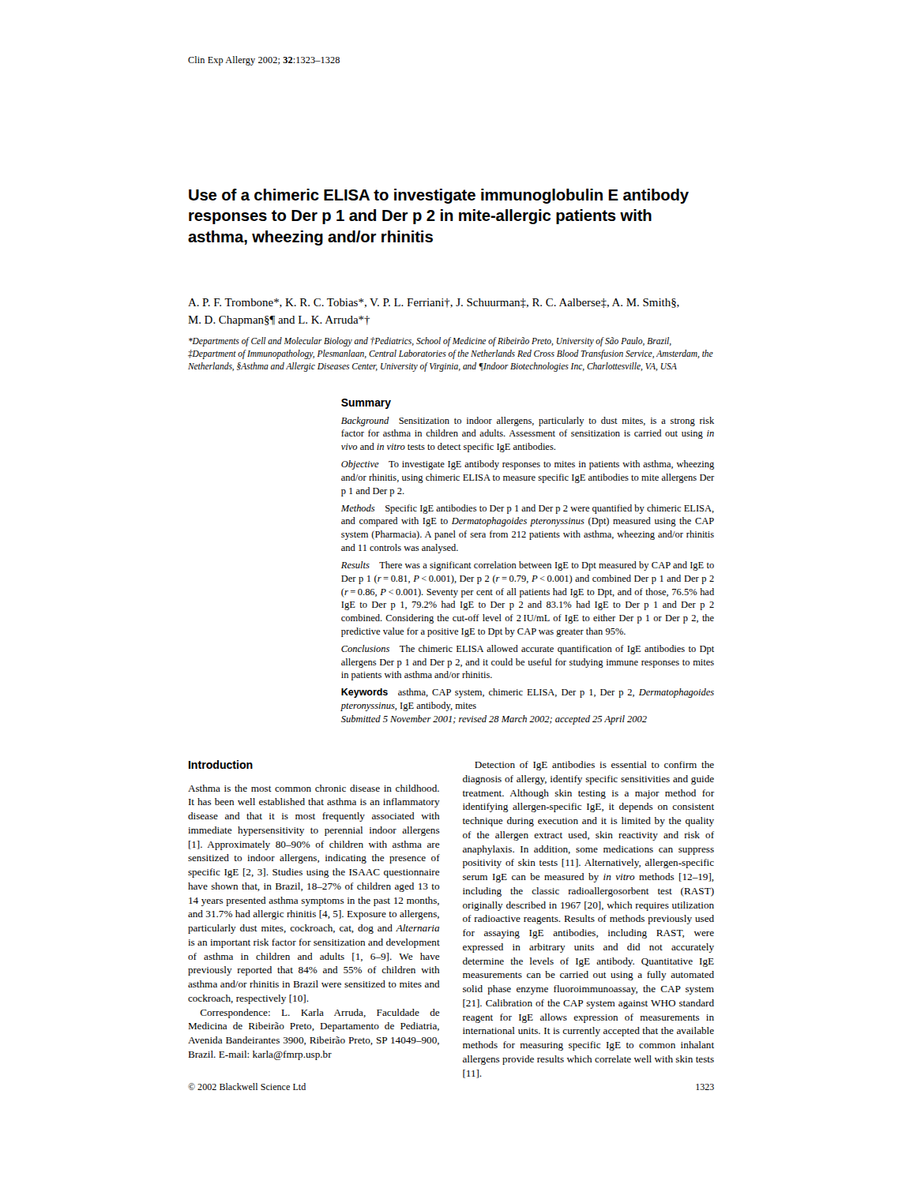Clin Exp Allergy 2002; 32:1323–1328
Use of a chimeric ELISA to investigate immunoglobulin E antibody responses to Der p 1 and Der p 2 in mite-allergic patients with asthma, wheezing and/or rhinitis
A. P. F. Trombone*, K. R. C. Tobias*, V. P. L. Ferriani†, J. Schuurman‡, R. C. Aalberse‡, A. M. Smith§,
M. D. Chapman§¶ and L. K. Arruda*†
*Departments of Cell and Molecular Biology and †Pediatrics, School of Medicine of Ribeirão Preto, University of São Paulo, Brazil, ‡Department of Immunopathology, Plesmanlaan, Central Laboratories of the Netherlands Red Cross Blood Transfusion Service, Amsterdam, the Netherlands, §Asthma and Allergic Diseases Center, University of Virginia, and ¶Indoor Biotechnologies Inc, Charlottesville, VA, USA
Summary
Background Sensitization to indoor allergens, particularly to dust mites, is a strong risk factor for asthma in children and adults. Assessment of sensitization is carried out using in vivo and in vitro tests to detect specific IgE antibodies.
Objective To investigate IgE antibody responses to mites in patients with asthma, wheezing and/or rhinitis, using chimeric ELISA to measure specific IgE antibodies to mite allergens Der p 1 and Der p 2.
Methods Specific IgE antibodies to Der p 1 and Der p 2 were quantified by chimeric ELISA, and compared with IgE to Dermatophagoides pteronyssinus (Dpt) measured using the CAP system (Pharmacia). A panel of sera from 212 patients with asthma, wheezing and/or rhinitis and 11 controls was analysed.
Results There was a significant correlation between IgE to Dpt measured by CAP and IgE to Der p 1 (r = 0.81, P < 0.001), Der p 2 (r = 0.79, P < 0.001) and combined Der p 1 and Der p 2 (r = 0.86, P < 0.001). Seventy per cent of all patients had IgE to Dpt, and of those, 76.5% had IgE to Der p 1, 79.2% had IgE to Der p 2 and 83.1% had IgE to Der p 1 and Der p 2 combined. Considering the cut-off level of 2 IU/mL of IgE to either Der p 1 or Der p 2, the predictive value for a positive IgE to Dpt by CAP was greater than 95%.
Conclusions The chimeric ELISA allowed accurate quantification of IgE antibodies to Dpt allergens Der p 1 and Der p 2, and it could be useful for studying immune responses to mites in patients with asthma and/or rhinitis.
Keywordsasthma, CAP system, chimeric ELISA, Der p 1, Der p 2, Dermatophagoides pteronyssinus, IgE antibody, mites
Submitted 5 November 2001; revised 28 March 2002; accepted 25 April 2002
Introduction
Asthma is the most common chronic disease in childhood. It has been well established that asthma is an inflammatory disease and that it is most frequently associated with immediate hypersensitivity to perennial indoor allergens [1]. Approximately 80–90% of children with asthma are sensitized to indoor allergens, indicating the presence of specific IgE [2, 3]. Studies using the ISAAC questionnaire have shown that, in Brazil, 18–27% of children aged 13 to 14 years presented asthma symptoms in the past 12 months, and 31.7% had allergic rhinitis [4, 5]. Exposure to allergens, particularly dust mites, cockroach, cat, dog and Alternaria is an important risk factor for sensitization and development of asthma in children and adults [1, 6–9]. We have previously reported that 84% and 55% of children with asthma and/or rhinitis in Brazil were sensitized to mites and cockroach, respectively [10].
Correspondence: L. Karla Arruda, Faculdade de Medicina de Ribeirão Preto, Departamento de Pediatria, Avenida Bandeirantes 3900, Ribeirão Preto, SP 14049–900, Brazil. E-mail: karla@fmrp.usp.br
Detection of IgE antibodies is essential to confirm the diagnosis of allergy, identify specific sensitivities and guide treatment. Although skin testing is a major method for identifying allergen-specific IgE, it depends on consistent technique during execution and it is limited by the quality of the allergen extract used, skin reactivity and risk of anaphylaxis. In addition, some medications can suppress positivity of skin tests [11]. Alternatively, allergen-specific serum IgE can be measured by in vitro methods [12–19], including the classic radioallergosorbent test (RAST) originally described in 1967 [20], which requires utilization of radioactive reagents. Results of methods previously used for assaying IgE antibodies, including RAST, were expressed in arbitrary units and did not accurately determine the levels of IgE antibody. Quantitative IgE measurements can be carried out using a fully automated solid phase enzyme fluoroimmunoassay, the CAP system [21]. Calibration of the CAP system against WHO standard reagent for IgE allows expression of measurements in international units. It is currently accepted that the available methods for measuring specific IgE to common inhalant allergens provide results which correlate well with skin tests [11].
© 2002 Blackwell Science Ltd 1323